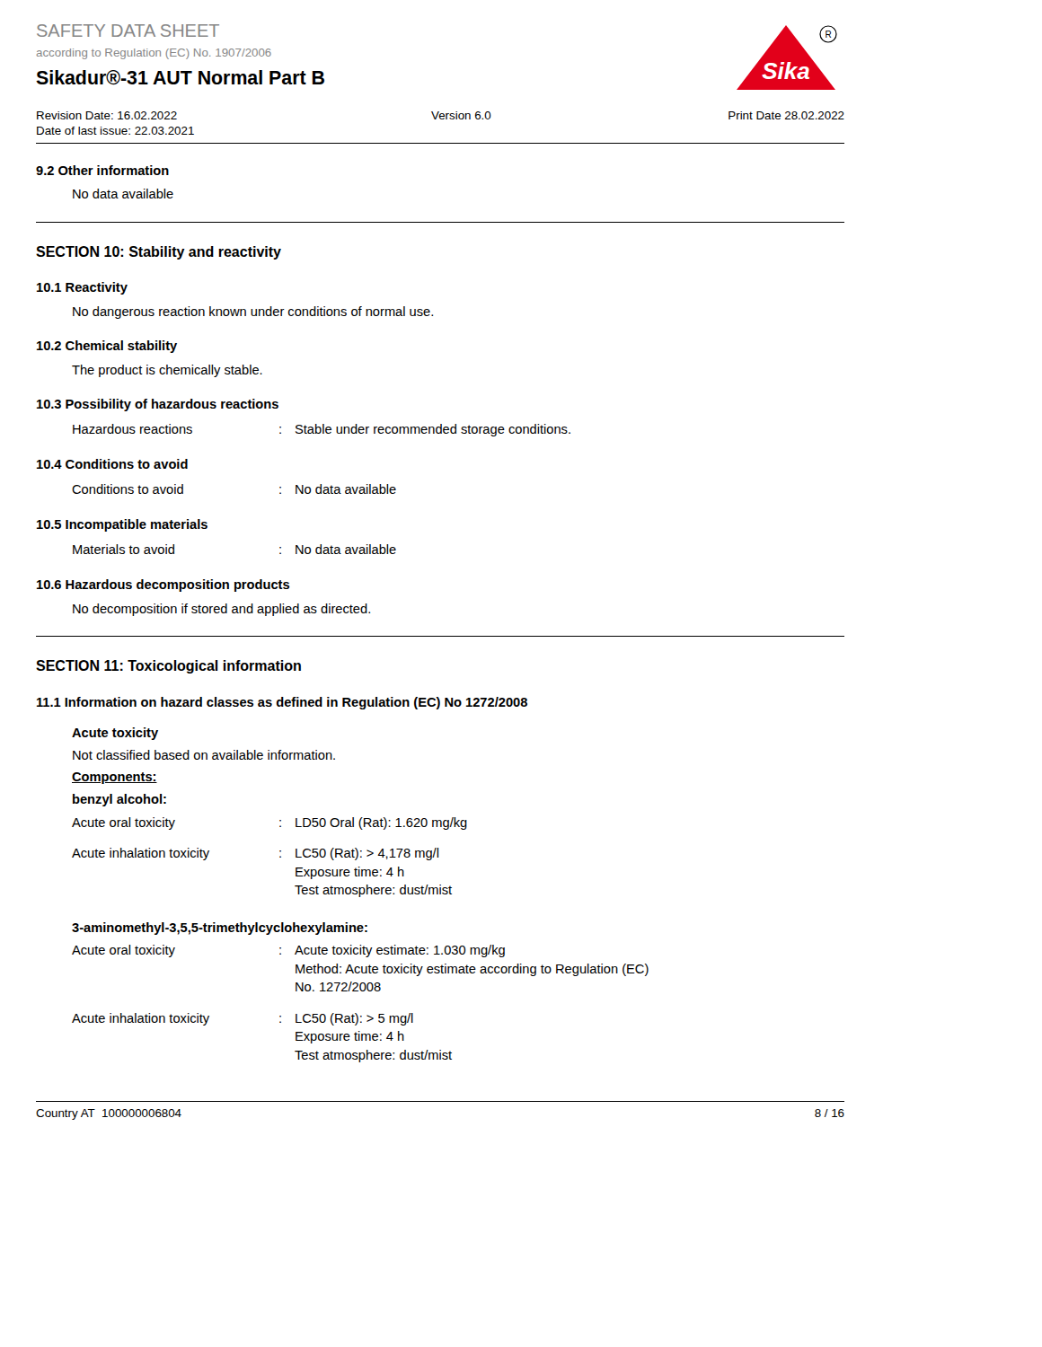SAFETY DATA SHEET
according to Regulation (EC) No. 1907/2006
Sikadur®-31 AUT Normal Part B
Sika R
Revision Date: 16.02.2022
Date of last issue: 22.03.2021
Version 6.0
Print Date 28.02.2022
9.2 Other information
No data available
SECTION 10: Stability and reactivity
10.1 Reactivity
No dangerous reaction known under conditions of normal use.
10.2 Chemical stability
The product is chemically stable.
10.3 Possibility of hazardous reactions
| Hazardous reactions | : | Stable under recommended storage conditions. |
10.4 Conditions to avoid
| Conditions to avoid | : | No data available |
10.5 Incompatible materials
| Materials to avoid | : | No data available |
10.6 Hazardous decomposition products
No decomposition if stored and applied as directed.
SECTION 11: Toxicological information
11.1 Information on hazard classes as defined in Regulation (EC) No 1272/2008
Acute toxicity
Not classified based on available information.
Components:
benzyl alcohol:
| Acute oral toxicity | : | LD50 Oral (Rat): 1.620 mg/kg |
| Acute inhalation toxicity | : | LC50 (Rat): > 4,178 mg/l Exposure time: 4 h Test atmosphere: dust/mist |
3-aminomethyl-3,5,5-trimethylcyclohexylamine:
| Acute oral toxicity | : | Acute toxicity estimate: 1.030 mg/kg Method: Acute toxicity estimate according to Regulation (EC) No. 1272/2008 |
| Acute inhalation toxicity | : | LC50 (Rat): > 5 mg/l Exposure time: 4 h Test atmosphere: dust/mist |
Country AT 100000006804
8 / 16